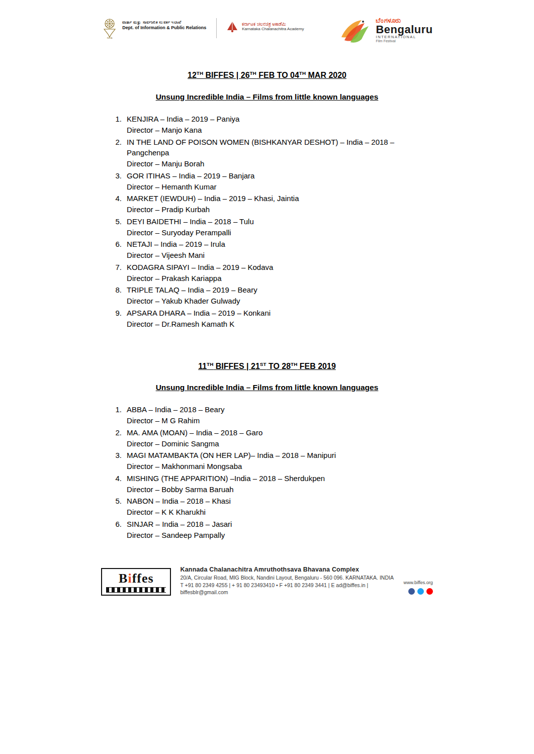INDIA
ವಾರ್ತಾ ಮತ್ತು ಸಾರ್ವಜನಿಕ ಸಂಪರ್ಕ ಇಲಾಖೆ
Dept. of Information & Public Relations
ಕರ್ನಾಟಕ ಚಲನಚಿತ್ರ ಅಕಾಡೆಮಿ
Karnataka Chalanachitra Academy
ಬೆಂಗಳೂರು
Bengaluru
International
Film Festival
12TH BIFFES | 26TH FEB TO 04TH MAR 2020
Unsung Incredible India – Films from little known languages
KENJIRA – India – 2019 – Paniya Director – Manjo Kana
IN THE LAND OF POISON WOMEN (BISHKANYAR DESHOT) – India – 2018 – Pangchenpa Director – Manju Borah
GOR ITIHAS – India – 2019 – Banjara Director – Hemanth Kumar
MARKET (IEWDUH) – India – 2019 – Khasi, Jaintia Director – Pradip Kurbah
DEYI BAIDETHI – India – 2018 – Tulu Director – Suryoday Perampalli
NETAJI – India – 2019 – Irula Director – Vijeesh Mani
KODAGRA SIPAYI – India – 2019 – Kodava Director – Prakash Kariappa
TRIPLE TALAQ – India – 2019 – Beary Director – Yakub Khader Gulwady
APSARA DHARA – India – 2019 – Konkani Director – Dr.Ramesh Kamath K
11TH BIFFES | 21ST TO 28TH FEB 2019
Unsung Incredible India – Films from little known languages
ABBA – India – 2018 – Beary Director – M G Rahim
MA. AMA (MOAN) – India – 2018 – Garo Director – Dominic Sangma
MAGI MATAMBAKTA (ON HER LAP)– India – 2018 – Manipuri Director – Makhonmani Mongsaba
MISHING (THE APPARITION) –India – 2018 – Sherdukpen Director – Bobby Sarma Baruah
NABON – India – 2018 – Khasi Director – K K Kharukhi
SINJAR – India – 2018 – Jasari Director – Sandeep Pampally
Biffes
Kannada Chalanachitra Amruthothsava Bhavana Complex
20/A, Circular Road, MIG Block, Nandini Layout, Bengaluru - 560 096. KARNATAKA. INDIA
T +91 80 2349 4255 | + 91 80 23493410 • F +91 80 2349 3441 | E ad@biffes.in | biffesblr@gmail.com
www.biffes.org